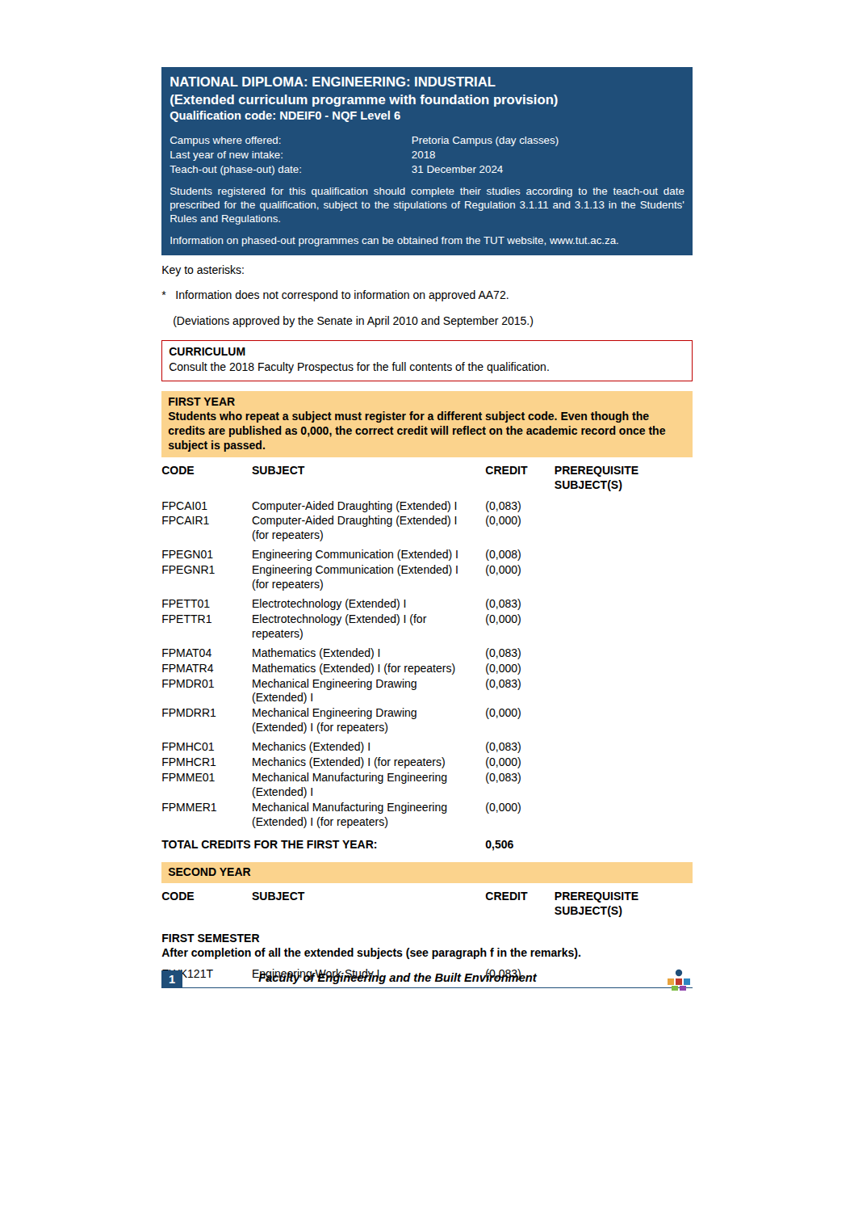NATIONAL DIPLOMA: ENGINEERING: INDUSTRIAL
(Extended curriculum programme with foundation provision)
Qualification code: NDEIF0 - NQF Level 6
| Campus where offered: | Pretoria Campus (day classes) |
| Last year of new intake: | 2018 |
| Teach-out (phase-out) date: | 31 December 2024 |
Students registered for this qualification should complete their studies according to the teach-out date prescribed for the qualification, subject to the stipulations of Regulation 3.1.11 and 3.1.13 in the Students' Rules and Regulations.
Information on phased-out programmes can be obtained from the TUT website, www.tut.ac.za.
Key to asterisks:
* Information does not correspond to information on approved AA72.
(Deviations approved by the Senate in April 2010 and September 2015.)
CURRICULUM
Consult the 2018 Faculty Prospectus for the full contents of the qualification.
FIRST YEAR
Students who repeat a subject must register for a different subject code. Even though the credits are published as 0,000, the correct credit will reflect on the academic record once the subject is passed.
| CODE | SUBJECT | CREDIT | PREREQUISITE SUBJECT(S) |
| --- | --- | --- | --- |
| FPCAI01 | Computer-Aided Draughting (Extended) I | (0,083) | |
| FPCAIR1 | Computer-Aided Draughting (Extended) I (for repeaters) | (0,000) | |
| FPEGN01 | Engineering Communication (Extended) I | (0,008) | |
| FPEGNR1 | Engineering Communication (Extended) I (for repeaters) | (0,000) | |
| FPETT01 | Electrotechnology (Extended) I | (0,083) | |
| FPETTR1 | Electrotechnology (Extended) I (for repeaters) | (0,000) | |
| FPMAT04 | Mathematics (Extended) I | (0,083) | |
| FPMATR4 | Mathematics (Extended) I (for repeaters) | (0,000) | |
| FPMDR01 | Mechanical Engineering Drawing (Extended) I | (0,083) | |
| FPMDRR1 | Mechanical Engineering Drawing (Extended) I (for repeaters) | (0,000) | |
| FPMHC01 | Mechanics (Extended) I | (0,083) | |
| FPMHCR1 | Mechanics (Extended) I (for repeaters) | (0,000) | |
| FPMME01 | Mechanical Manufacturing Engineering (Extended) I | (0,083) | |
| FPMMER1 | Mechanical Manufacturing Engineering (Extended) I (for repeaters) | (0,000) | |
| TOTAL CREDITS FOR THE FIRST YEAR: | 0,506 | |
SECOND YEAR
| CODE | SUBJECT | CREDIT | PREREQUISITE SUBJECT(S) |
| --- | --- | --- | --- |
FIRST SEMESTER
After completion of all the extended subjects (see paragraph f in the remarks).
| EWK121T | Engineering Work Study I | (0,083) | |
1
Faculty of Engineering and the Built Environment